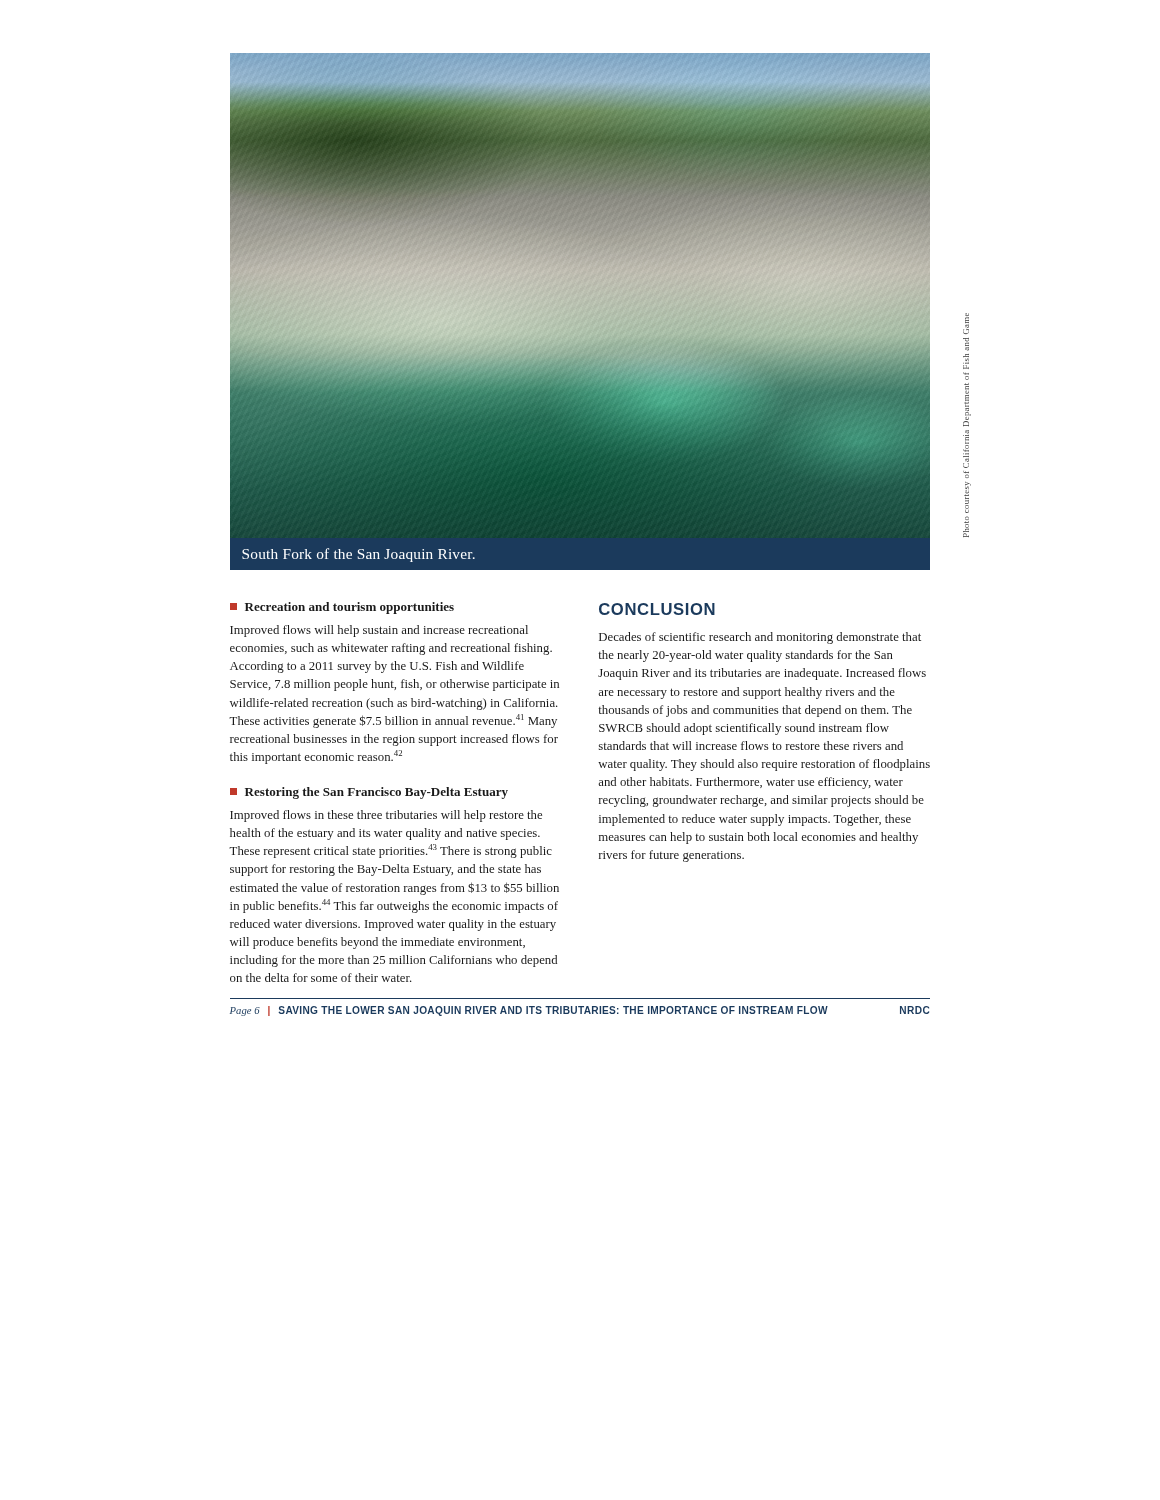South Fork of the San Joaquin River.
Photo courtesy of California Department of Fish and Game
Recreation and tourism opportunities
Improved flows will help sustain and increase recreational economies, such as whitewater rafting and recreational fishing. According to a 2011 survey by the U.S. Fish and Wildlife Service, 7.8 million people hunt, fish, or otherwise participate in wildlife-related recreation (such as bird-watching) in California. These activities generate $7.5 billion in annual revenue.41 Many recreational businesses in the region support increased flows for this important economic reason.42
Restoring the San Francisco Bay-Delta Estuary
Improved flows in these three tributaries will help restore the health of the estuary and its water quality and native species. These represent critical state priorities.43 There is strong public support for restoring the Bay-Delta Estuary, and the state has estimated the value of restoration ranges from $13 to $55 billion in public benefits.44 This far outweighs the economic impacts of reduced water diversions. Improved water quality in the estuary will produce benefits beyond the immediate environment, including for the more than 25 million Californians who depend on the delta for some of their water.
CONCLUSION
Decades of scientific research and monitoring demonstrate that the nearly 20-year-old water quality standards for the San Joaquin River and its tributaries are inadequate. Increased flows are necessary to restore and support healthy rivers and the thousands of jobs and communities that depend on them. The SWRCB should adopt scientifically sound instream flow standards that will increase flows to restore these rivers and water quality. They should also require restoration of floodplains and other habitats. Furthermore, water use efficiency, water recycling, groundwater recharge, and similar projects should be implemented to reduce water supply impacts. Together, these measures can help to sustain both local economies and healthy rivers for future generations.
Page 6 | SAVING THE LOWER SAN JOAQUIN RIVER AND ITS TRIBUTARIES: THE IMPORTANCE OF INSTREAM FLOW NRDC